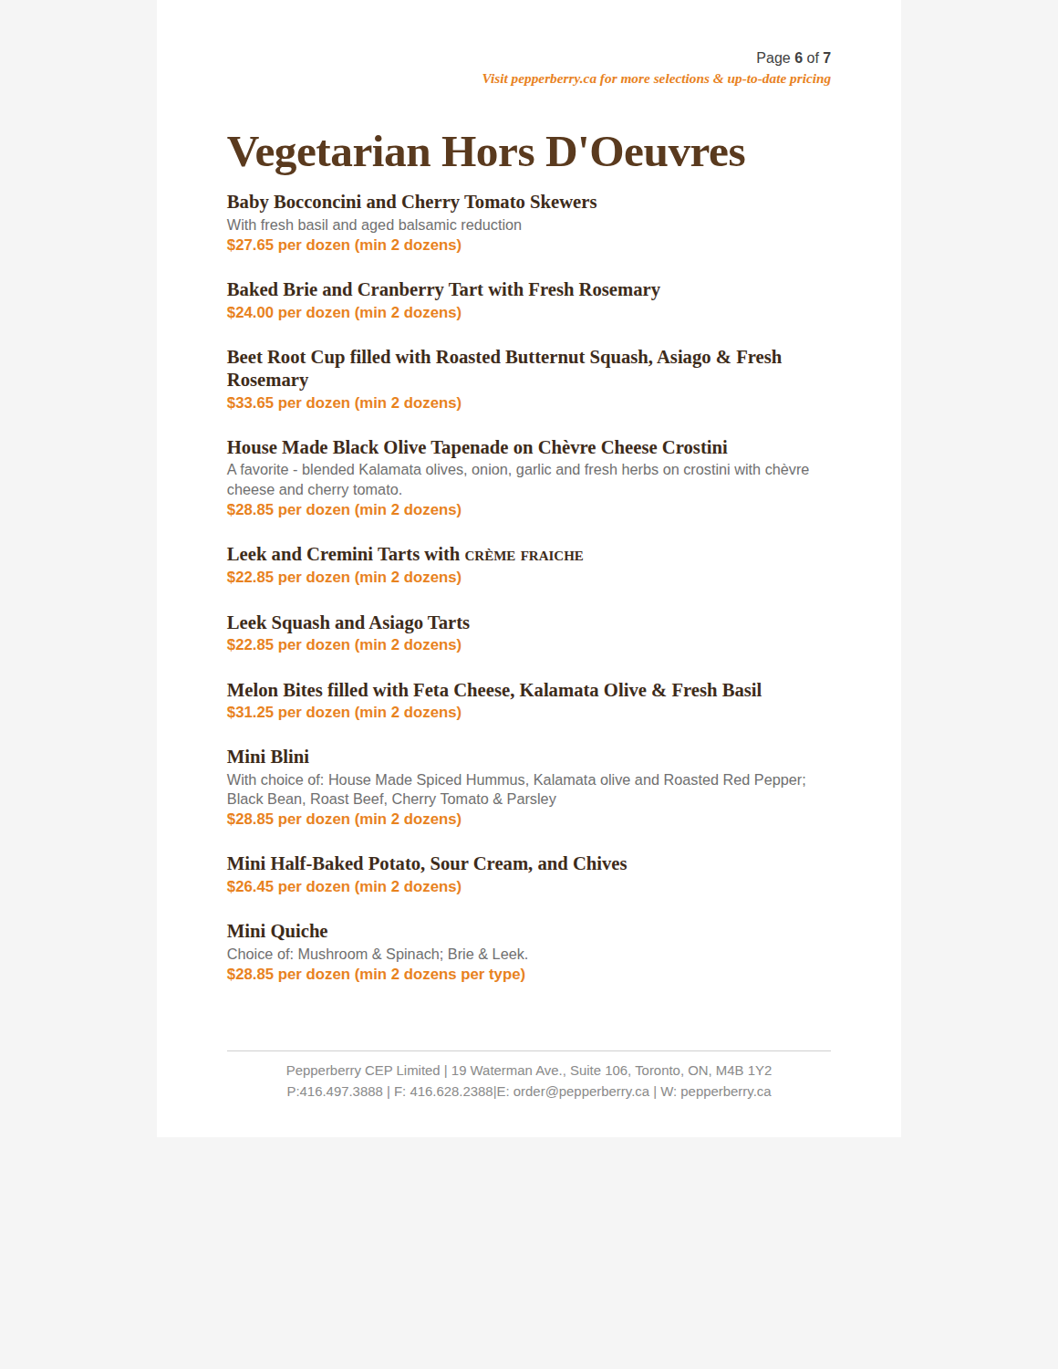Page 6 of 7
Visit pepperberry.ca for more selections & up-to-date pricing
Vegetarian Hors D'Oeuvres
Baby Bocconcini and Cherry Tomato Skewers
With fresh basil and aged balsamic reduction
$27.65 per dozen (min 2 dozens)
Baked Brie and Cranberry Tart with Fresh Rosemary
$24.00 per dozen (min 2 dozens)
Beet Root Cup filled with Roasted Butternut Squash, Asiago & Fresh Rosemary
$33.65 per dozen (min 2 dozens)
House Made Black Olive Tapenade on Chèvre Cheese Crostini
A favorite - blended Kalamata olives, onion, garlic and fresh herbs on crostini with chèvre cheese and cherry tomato.
$28.85 per dozen (min 2 dozens)
Leek and Cremini Tarts with Crème Fraiche
$22.85 per dozen (min 2 dozens)
Leek Squash and Asiago Tarts
$22.85 per dozen (min 2 dozens)
Melon Bites filled with Feta Cheese, Kalamata Olive & Fresh Basil
$31.25 per dozen (min 2 dozens)
Mini Blini
With choice of: House Made Spiced Hummus, Kalamata olive and Roasted Red Pepper; Black Bean, Roast Beef, Cherry Tomato & Parsley
$28.85 per dozen (min 2 dozens)
Mini Half-Baked Potato, Sour Cream, and Chives
$26.45 per dozen (min 2 dozens)
Mini Quiche
Choice of: Mushroom & Spinach; Brie & Leek.
$28.85 per dozen (min 2 dozens per type)
Pepperberry CEP Limited | 19 Waterman Ave., Suite 106, Toronto, ON, M4B 1Y2
P:416.497.3888 | F: 416.628.2388|E: order@pepperberry.ca | W: pepperberry.ca